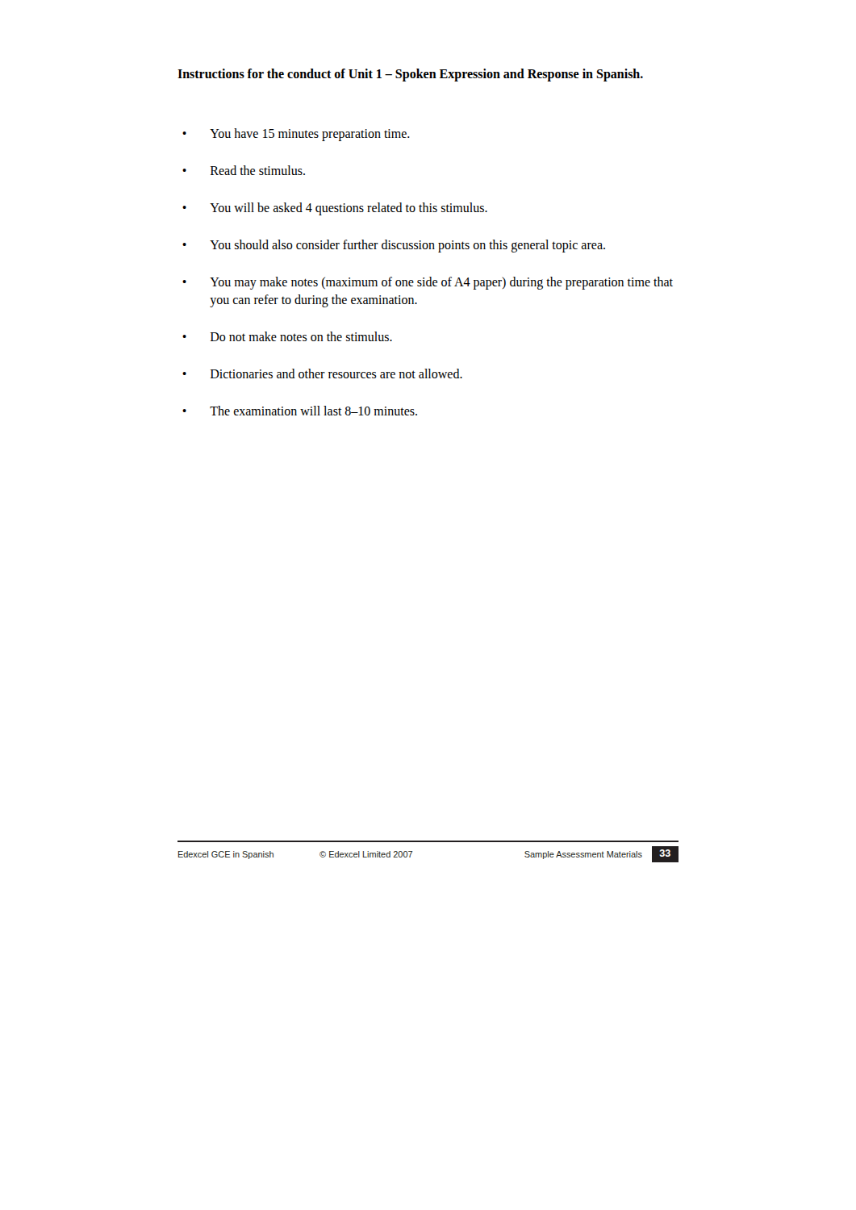Instructions for the conduct of Unit 1 – Spoken Expression and Response in Spanish.
You have 15 minutes preparation time.
Read the stimulus.
You will be asked 4 questions related to this stimulus.
You should also consider further discussion points on this general topic area.
You may make notes (maximum of one side of A4 paper) during the preparation time that you can refer to during the examination.
Do not make notes on the stimulus.
Dictionaries and other resources are not allowed.
The examination will last 8–10 minutes.
Edexcel GCE in Spanish
© Edexcel Limited 2007
Sample Assessment Materials 33